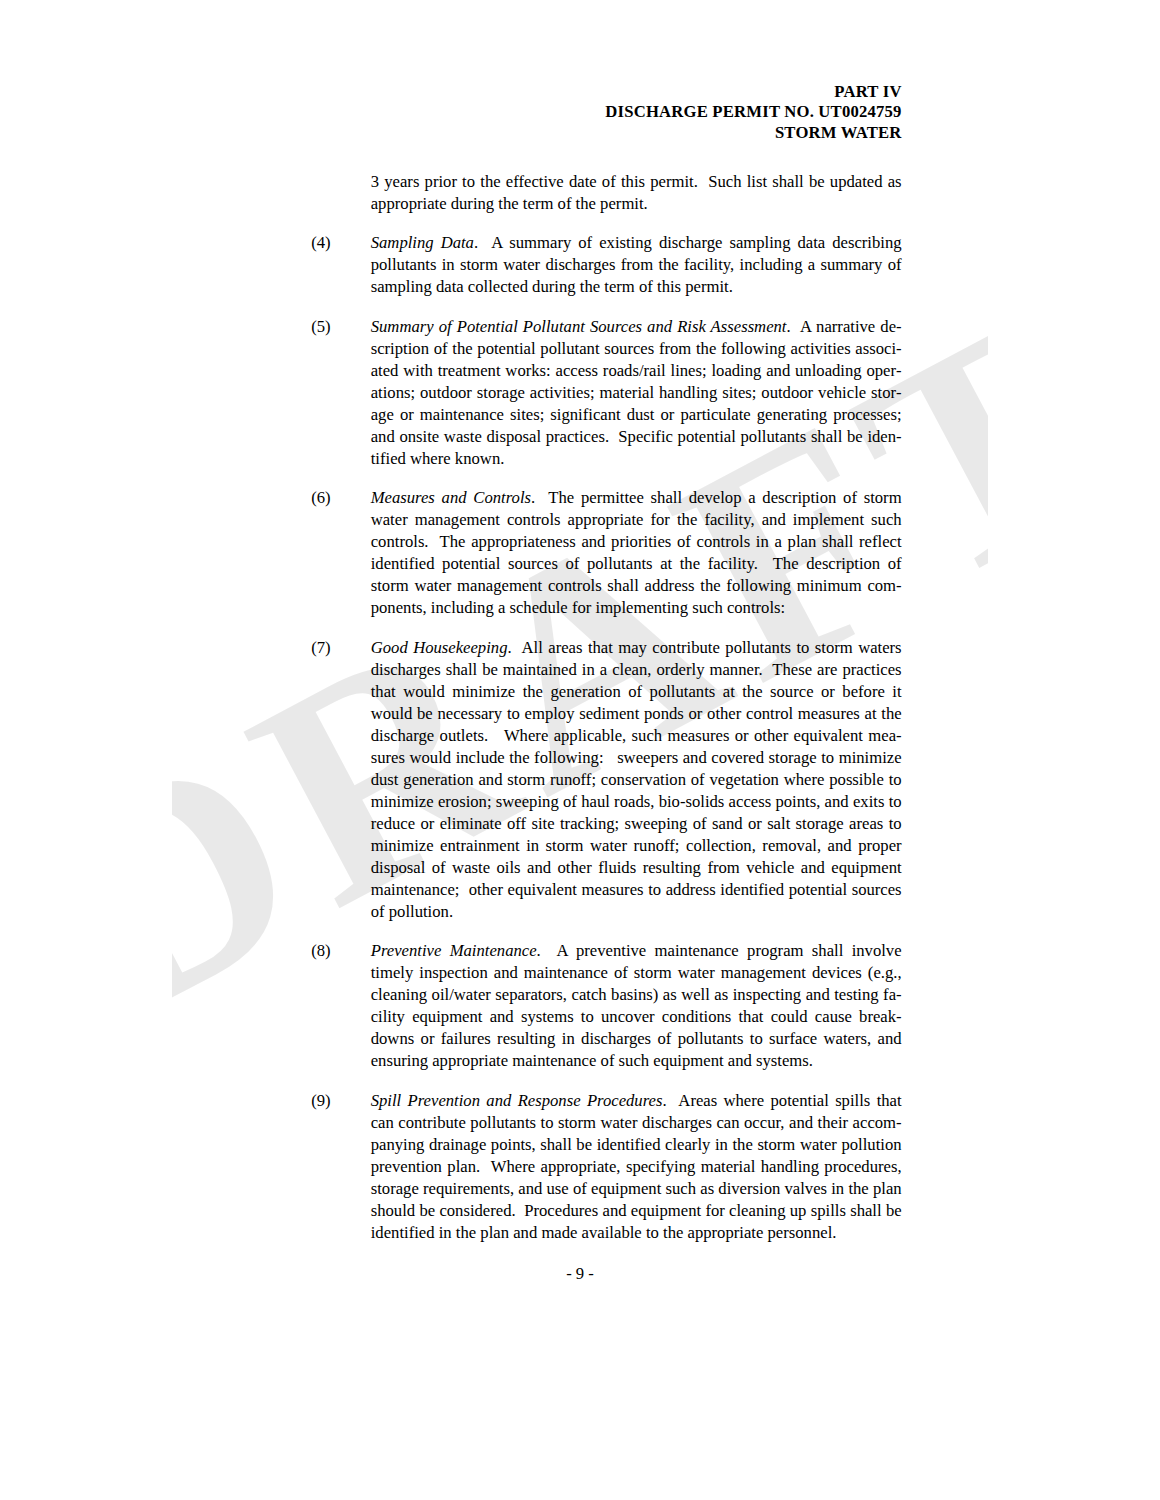DRAFT
PART IV
DISCHARGE PERMIT NO. UT0024759
STORM WATER
3 years prior to the effective date of this permit. Such list shall be updated as appropriate during the term of the permit.
(4) Sampling Data. A summary of existing discharge sampling data describing pollutants in storm water discharges from the facility, including a summary of sampling data collected during the term of this permit.
(5) Summary of Potential Pollutant Sources and Risk Assessment. A narrative description of the potential pollutant sources from the following activities associated with treatment works: access roads/rail lines; loading and unloading operations; outdoor storage activities; material handling sites; outdoor vehicle storage or maintenance sites; significant dust or particulate generating processes; and onsite waste disposal practices. Specific potential pollutants shall be identified where known.
(6) Measures and Controls. The permittee shall develop a description of storm water management controls appropriate for the facility, and implement such controls. The appropriateness and priorities of controls in a plan shall reflect identified potential sources of pollutants at the facility. The description of storm water management controls shall address the following minimum components, including a schedule for implementing such controls:
(7) Good Housekeeping. All areas that may contribute pollutants to storm waters discharges shall be maintained in a clean, orderly manner. These are practices that would minimize the generation of pollutants at the source or before it would be necessary to employ sediment ponds or other control measures at the discharge outlets. Where applicable, such measures or other equivalent measures would include the following: sweepers and covered storage to minimize dust generation and storm runoff; conservation of vegetation where possible to minimize erosion; sweeping of haul roads, bio-solids access points, and exits to reduce or eliminate off site tracking; sweeping of sand or salt storage areas to minimize entrainment in storm water runoff; collection, removal, and proper disposal of waste oils and other fluids resulting from vehicle and equipment maintenance; other equivalent measures to address identified potential sources of pollution.
(8) Preventive Maintenance. A preventive maintenance program shall involve timely inspection and maintenance of storm water management devices (e.g., cleaning oil/water separators, catch basins) as well as inspecting and testing facility equipment and systems to uncover conditions that could cause breakdowns or failures resulting in discharges of pollutants to surface waters, and ensuring appropriate maintenance of such equipment and systems.
(9) Spill Prevention and Response Procedures. Areas where potential spills that can contribute pollutants to storm water discharges can occur, and their accompanying drainage points, shall be identified clearly in the storm water pollution prevention plan. Where appropriate, specifying material handling procedures, storage requirements, and use of equipment such as diversion valves in the plan should be considered. Procedures and equipment for cleaning up spills shall be identified in the plan and made available to the appropriate personnel.
- 9 -